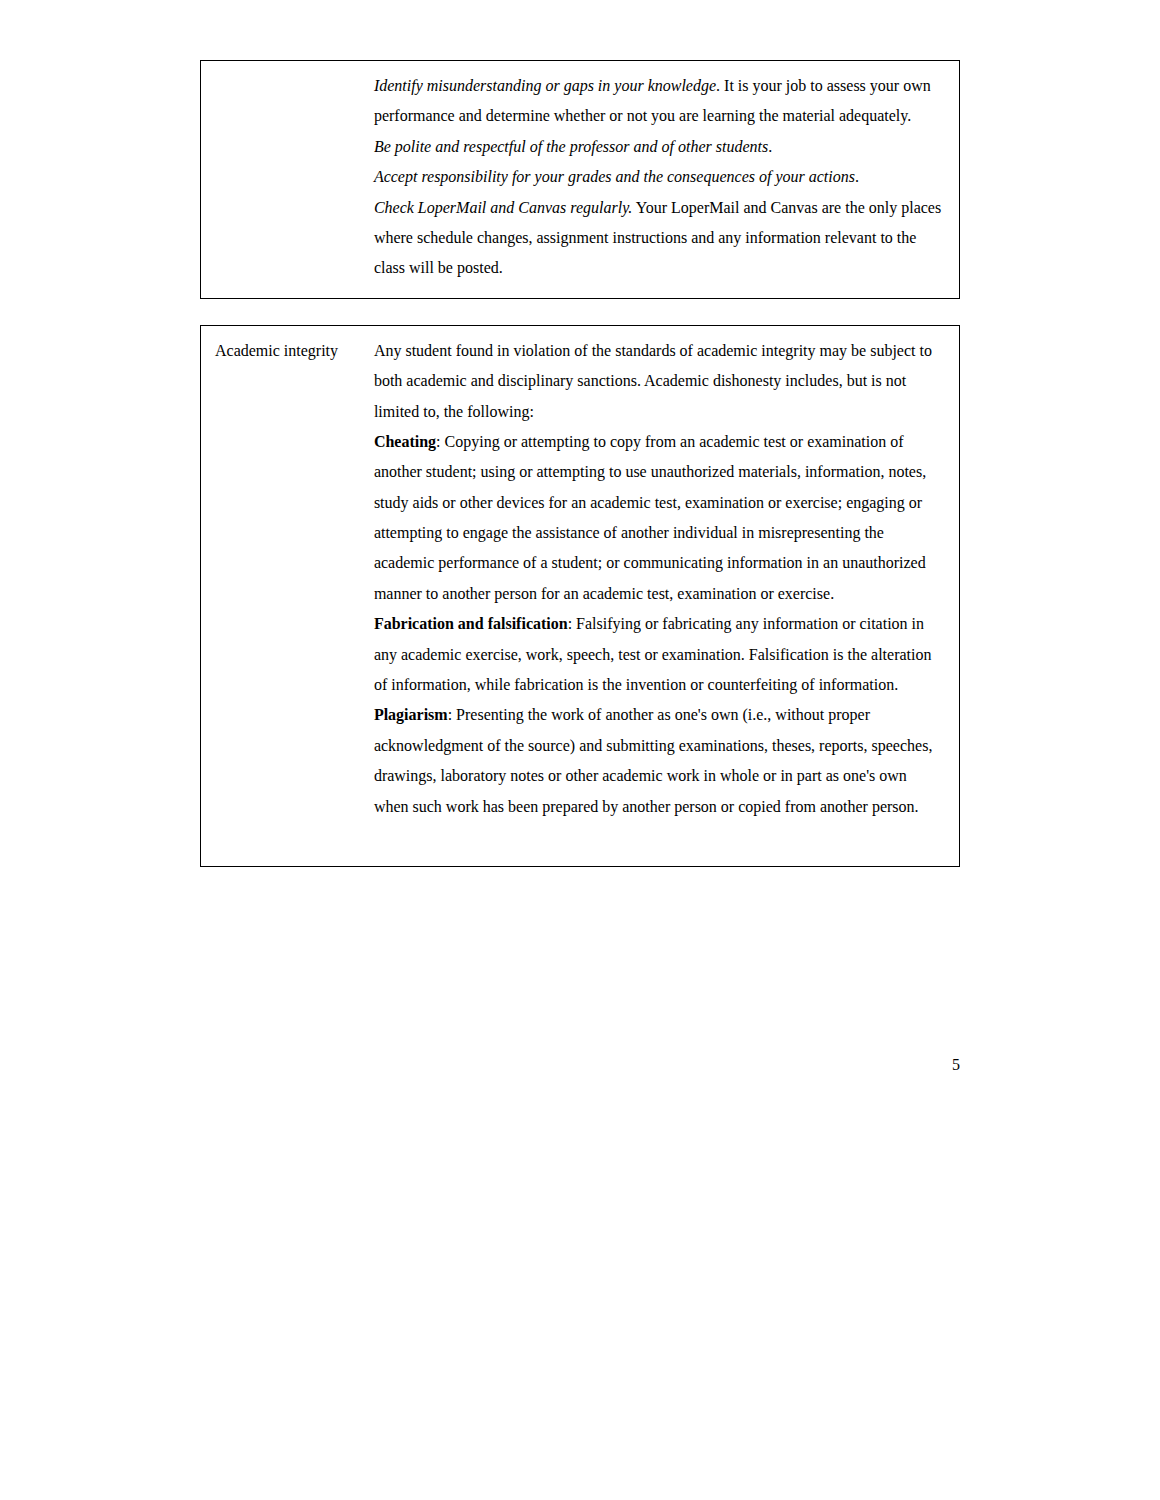| | Identify misunderstanding or gaps in your knowledge . It is your job to assess your own performance and determine whether or not you are learning the material adequately. Be polite and respectful of the professor and of other students . Accept responsibility for your grades and the consequences of your actions . Check LoperMail and Canvas regularly. Your LoperMail and Canvas are the only places where schedule changes, assignment instructions and any information relevant to the class will be posted. |
| Academic integrity | Any student found in violation of the standards of academic integrity may be subject to both academic and disciplinary sanctions. Academic dishonesty includes, but is not limited to, the following: Cheating : Copying or attempting to copy from an academic test or examination of another student; using or attempting to use unauthorized materials, information, notes, study aids or other devices for an academic test, examination or exercise; engaging or attempting to engage the assistance of another individual in misrepresenting the academic performance of a student; or communicating information in an unauthorized manner to another person for an academic test, examination or exercise. Fabrication and falsification : Falsifying or fabricating any information or citation in any academic exercise, work, speech, test or examination. Falsification is the alteration of information, while fabrication is the invention or counterfeiting of information. Plagiarism : Presenting the work of another as one's own (i.e., without proper acknowledgment of the source) and submitting examinations, theses, reports, speeches, drawings, laboratory notes or other academic work in whole or in part as one's own when such work has been prepared by another person or copied from another person. |
5